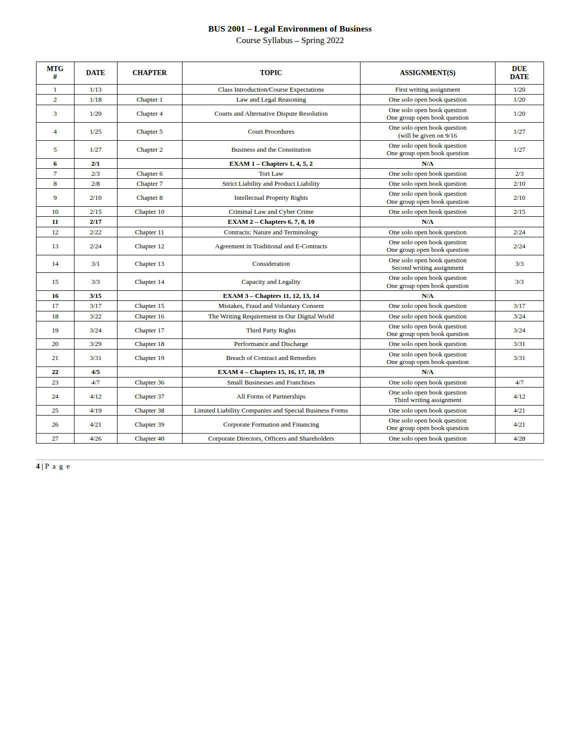BUS 2001 – Legal Environment of Business
Course Syllabus – Spring 2022
| MTG # | DATE | CHAPTER | TOPIC | ASSIGNMENT(S) | DUE DATE |
| --- | --- | --- | --- | --- | --- |
| 1 | 1/13 | | Class Introduction/Course Expectations | First writing assignment | 1/20 |
| 2 | 1/18 | Chapter 1 | Law and Legal Reasoning | One solo open book question | 1/20 |
| 3 | 1/20 | Chapter 4 | Courts and Alternative Dispute Resolution | One solo open book question One group open book question | 1/20 |
| 4 | 1/25 | Chapter 5 | Court Procedures | One solo open book question (will be given on 9/16 | 1/27 |
| 5 | 1/27 | Chapter 2 | Business and the Constitution | One solo open book question One group open book question | 1/27 |
| 6 | 2/1 | | EXAM 1 – Chapters 1, 4, 5, 2 | N/A | |
| 7 | 2/3 | Chapter 6 | Tort Law | One solo open book question | 2/3 |
| 8 | 2/8 | Chapter 7 | Strict Liability and Product Liability | One solo open book question | 2/10 |
| 9 | 2/10 | Chapter 8 | Intellectual Property Rights | One solo open book question One group open book question | 2/10 |
| 10 | 2/15 | Chapter 10 | Criminal Law and Cyber Crime | One solo open book question | 2/15 |
| 11 | 2/17 | | EXAM 2 – Chapters 6, 7, 8, 10 | N/A | |
| 12 | 2/22 | Chapter 11 | Contracts: Nature and Terminology | One solo open book question | 2/24 |
| 13 | 2/24 | Chapter 12 | Agreement in Traditional and E-Contracts | One solo open book question One group open book question | 2/24 |
| 14 | 3/1 | Chapter 13 | Consideration | One solo open book question Second writing assignment | 3/3 |
| 15 | 3/3 | Chapter 14 | Capacity and Legality | One solo open book question One group open book question | 3/3 |
| 16 | 3/15 | | EXAM 3 – Chapters 11, 12, 13, 14 | N/A | |
| 17 | 3/17 | Chapter 15 | Mistakes, Fraud and Voluntary Consent | One solo open book question | 3/17 |
| 18 | 3/22 | Chapter 16 | The Writing Requirement in Our Digital World | One solo open book question | 3/24 |
| 19 | 3/24 | Chapter 17 | Third Party Rights | One solo open book question One group open book question | 3/24 |
| 20 | 3/29 | Chapter 18 | Performance and Discharge | One solo open book question | 3/31 |
| 21 | 3/31 | Chapter 19 | Breach of Contract and Remedies | One solo open book question One group open book question | 3/31 |
| 22 | 4/5 | | EXAM 4 – Chapters 15, 16, 17, 18, 19 | N/A | |
| 23 | 4/7 | Chapter 36 | Small Businesses and Franchises | One solo open book question | 4/7 |
| 24 | 4/12 | Chapter 37 | All Forms of Partnerships | One solo open book question Third writing assignment | 4/12 |
| 25 | 4/19 | Chapter 38 | Limited Liability Companies and Special Business Forms | One solo open book question | 4/21 |
| 26 | 4/21 | Chapter 39 | Corporate Formation and Financing | One solo open book question One group open book question | 4/21 |
| 27 | 4/26 | Chapter 40 | Corporate Directors, Officers and Shareholders | One solo open book question | 4/28 |
4 | P a g e